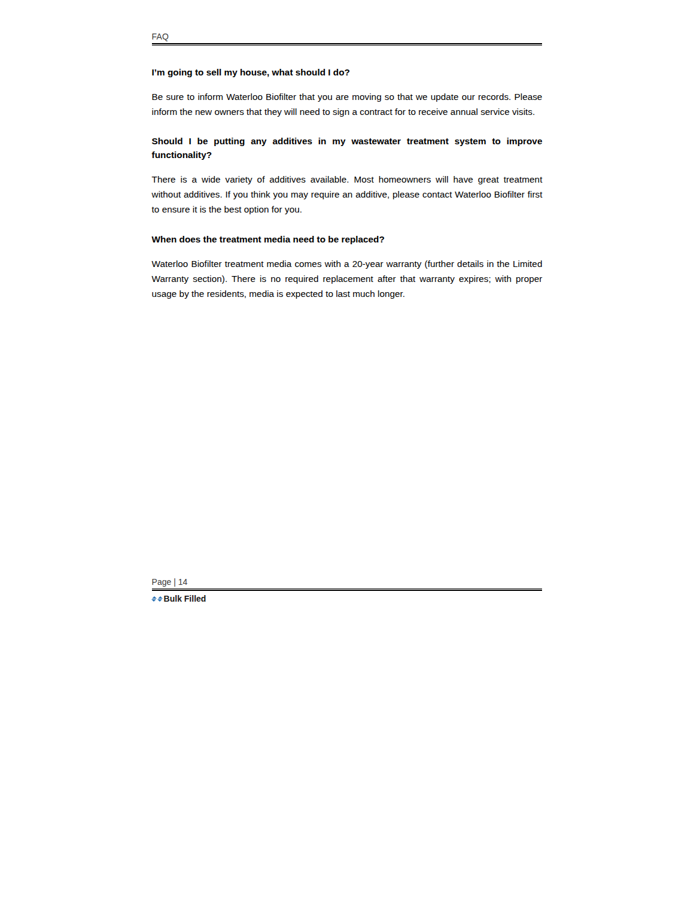FAQ
I’m going to sell my house, what should I do?
Be sure to inform Waterloo Biofilter that you are moving so that we update our records. Please inform the new owners that they will need to sign a contract for to receive annual service visits.
Should I be putting any additives in my wastewater treatment system to improve functionality?
There is a wide variety of additives available. Most homeowners will have great treatment without additives. If you think you may require an additive, please contact Waterloo Biofilter first to ensure it is the best option for you.
When does the treatment media need to be replaced?
Waterloo Biofilter treatment media comes with a 20-year warranty (further details in the Limited Warranty section). There is no required replacement after that warranty expires; with proper usage by the residents, media is expected to last much longer.
Page | 14
Bulk Filled